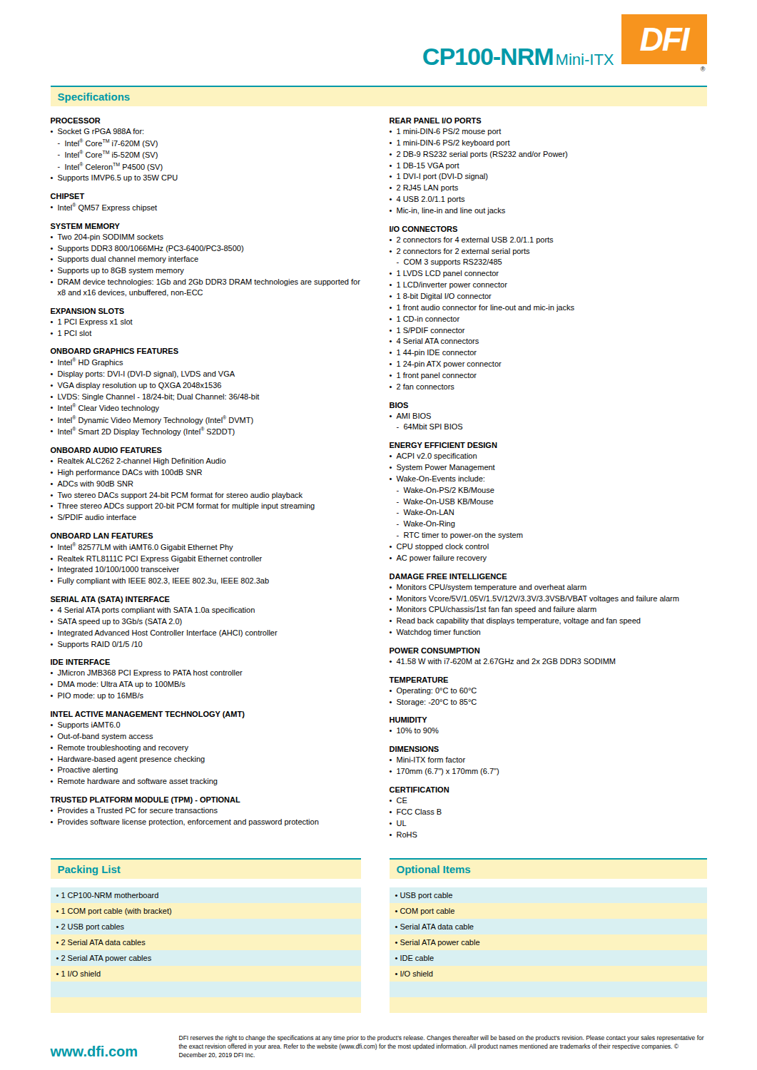CP100-NRM Mini-ITX
DFI
®
Specifications
Processor
Socket G rPGA 988A for:
Intel® CoreTM i7-620M (SV)
Intel® CoreTM i5-520M (SV)
Intel® CeleronTM P4500 (SV)
Supports IMVP6.5 up to 35W CPU
Chipset
Intel® QM57 Express chipset
System Memory
Two 204-pin SODIMM sockets
Supports DDR3 800/1066MHz (PC3-6400/PC3-8500)
Supports dual channel memory interface
Supports up to 8GB system memory
DRAM device technologies: 1Gb and 2Gb DDR3 DRAM technologies are supported for x8 and x16 devices, unbuffered, non-ECC
Expansion Slots
1 PCI Express x1 slot
1 PCI slot
Onboard Graphics Features
Intel® HD Graphics
Display ports: DVI-I (DVI-D signal), LVDS and VGA
VGA display resolution up to QXGA 2048x1536
LVDS: Single Channel - 18/24-bit; Dual Channel: 36/48-bit
Intel® Clear Video technology
Intel® Dynamic Video Memory Technology (Intel® DVMT)
Intel® Smart 2D Display Technology (Intel® S2DDT)
Onboard Audio Features
Realtek ALC262 2-channel High Definition Audio
High performance DACs with 100dB SNR
ADCs with 90dB SNR
Two stereo DACs support 24-bit PCM format for stereo audio playback
Three stereo ADCs support 20-bit PCM format for multiple input streaming
S/PDIF audio interface
Onboard LAN Features
Intel® 82577LM with iAMT6.0 Gigabit Ethernet Phy
Realtek RTL8111C PCI Express Gigabit Ethernet controller
Integrated 10/100/1000 transceiver
Fully compliant with IEEE 802.3, IEEE 802.3u, IEEE 802.3ab
Serial ATA (SATA) Interface
4 Serial ATA ports compliant with SATA 1.0a specification
SATA speed up to 3Gb/s (SATA 2.0)
Integrated Advanced Host Controller Interface (AHCI) controller
Supports RAID 0/1/5 /10
IDE Interface
JMicron JMB368 PCI Express to PATA host controller
DMA mode: Ultra ATA up to 100MB/s
PIO mode: up to 16MB/s
Intel Active Management Technology (AMT)
Supports iAMT6.0
Out-of-band system access
Remote troubleshooting and recovery
Hardware-based agent presence checking
Proactive alerting
Remote hardware and software asset tracking
Trusted Platform Module (TPM) - optional
Provides a Trusted PC for secure transactions
Provides software license protection, enforcement and password protection
Rear Panel I/O Ports
1 mini-DIN-6 PS/2 mouse port
1 mini-DIN-6 PS/2 keyboard port
2 DB-9 RS232 serial ports (RS232 and/or Power)
1 DB-15 VGA port
1 DVI-I port (DVI-D signal)
2 RJ45 LAN ports
4 USB 2.0/1.1 ports
Mic-in, line-in and line out jacks
I/O Connectors
2 connectors for 4 external USB 2.0/1.1 ports
2 connectors for 2 external serial ports
COM 3 supports RS232/485
1 LVDS LCD panel connector
1 LCD/inverter power connector
1 8-bit Digital I/O connector
1 front audio connector for line-out and mic-in jacks
1 CD-in connector
1 S/PDIF connector
4 Serial ATA connectors
1 44-pin IDE connector
1 24-pin ATX power connector
1 front panel connector
2 fan connectors
BIOS
AMI BIOS
64Mbit SPI BIOS
Energy Efficient Design
ACPI v2.0 specification
System Power Management
Wake-On-Events include:
Wake-On-PS/2 KB/Mouse
Wake-On-USB KB/Mouse
Wake-On-LAN
Wake-On-Ring
RTC timer to power-on the system
CPU stopped clock control
AC power failure recovery
Damage Free Intelligence
Monitors CPU/system temperature and overheat alarm
Monitors Vcore/5V/1.05V/1.5V/12V/3.3V/3.3VSB/VBAT voltages and failure alarm
Monitors CPU/chassis/1st fan fan speed and failure alarm
Read back capability that displays temperature, voltage and fan speed
Watchdog timer function
Power Consumption
41.58 W with i7-620M at 2.67GHz and 2x 2GB DDR3 SODIMM
Temperature
Operating: 0°C to 60°C
Storage: -20°C to 85°C
Humidity
10% to 90%
Dimensions
Mini-ITX form factor
170mm (6.7") x 170mm (6.7")
Certification
CE
FCC Class B
UL
RoHS
Packing List
| • 1 CP100-NRM motherboard |
| • 1 COM port cable (with bracket) |
| • 2 USB port cables |
| • 2 Serial ATA data cables |
| • 2 Serial ATA power cables |
| • 1 I/O shield |
Optional Items
| • USB port cable |
| • COM port cable |
| • Serial ATA data cable |
| • Serial ATA power cable |
| • IDE cable |
| • I/O shield |
www.dfi.com
DFI reserves the right to change the specifications at any time prior to the product's release. Changes thereafter will be based on the product's revision. Please contact your sales representative for the exact revision offered in your area. Refer to the website (www.dfi.com) for the most updated information. All product names mentioned are trademarks of their respective companies. © December 20, 2019 DFI Inc.